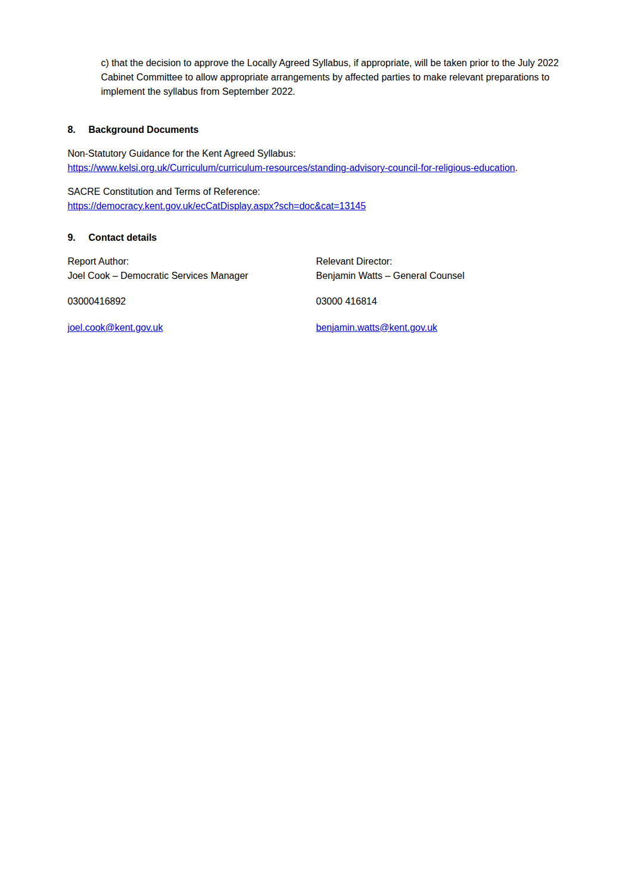c) that the decision to approve the Locally Agreed Syllabus, if appropriate, will be taken prior to the July 2022 Cabinet Committee to allow appropriate arrangements by affected parties to make relevant preparations to implement the syllabus from September 2022.
8. Background Documents
Non-Statutory Guidance for the Kent Agreed Syllabus:
https://www.kelsi.org.uk/Curriculum/curriculum-resources/standing-advisory-council-for-religious-education.
SACRE Constitution and Terms of Reference:
https://democracy.kent.gov.uk/ecCatDisplay.aspx?sch=doc&cat=13145
9. Contact details
| Report Author: Joel Cook – Democratic Services Manager 03000416892 joel.cook@kent.gov.uk | Relevant Director: Benjamin Watts – General Counsel 03000 416814 benjamin.watts@kent.gov.uk |